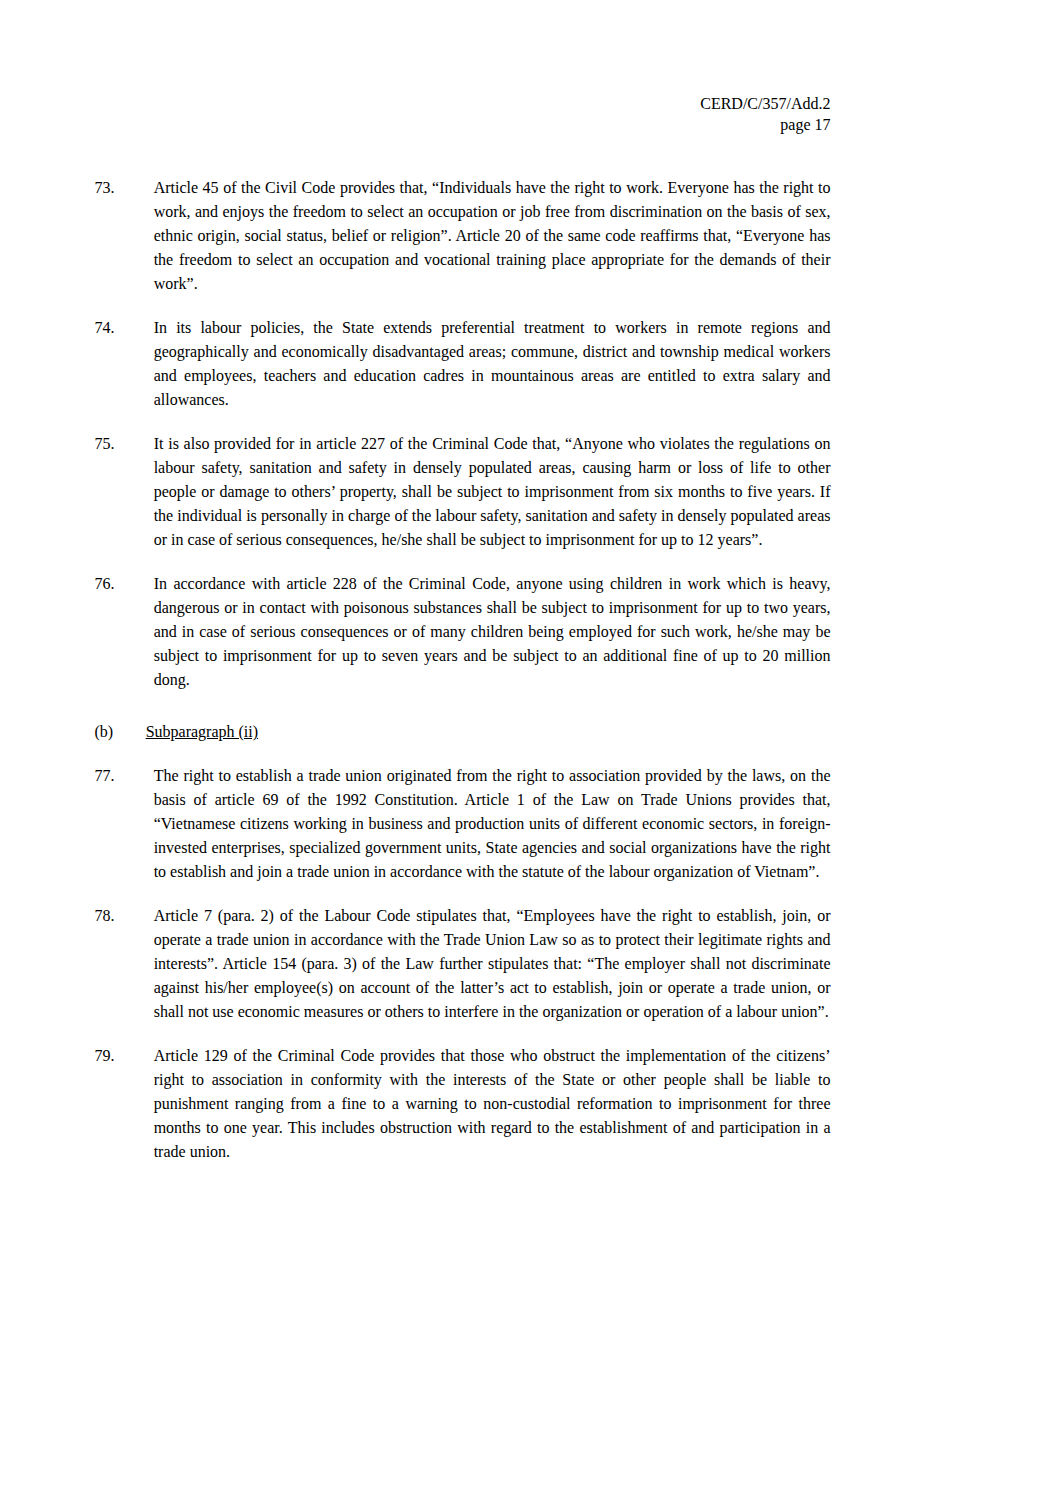CERD/C/357/Add.2
page 17
73.
Article 45 of the Civil Code provides that, “Individuals have the right to work. Everyone has the right to work, and enjoys the freedom to select an occupation or job free from discrimination on the basis of sex, ethnic origin, social status, belief or religion”. Article 20 of the same code reaffirms that, “Everyone has the freedom to select an occupation and vocational training place appropriate for the demands of their work”.
74.
In its labour policies, the State extends preferential treatment to workers in remote regions and geographically and economically disadvantaged areas; commune, district and township medical workers and employees, teachers and education cadres in mountainous areas are entitled to extra salary and allowances.
75.
It is also provided for in article 227 of the Criminal Code that, “Anyone who violates the regulations on labour safety, sanitation and safety in densely populated areas, causing harm or loss of life to other people or damage to others’ property, shall be subject to imprisonment from six months to five years. If the individual is personally in charge of the labour safety, sanitation and safety in densely populated areas or in case of serious consequences, he/she shall be subject to imprisonment for up to 12 years”.
76.
In accordance with article 228 of the Criminal Code, anyone using children in work which is heavy, dangerous or in contact with poisonous substances shall be subject to imprisonment for up to two years, and in case of serious consequences or of many children being employed for such work, he/she may be subject to imprisonment for up to seven years and be subject to an additional fine of up to 20 million dong.
(b)
Subparagraph (ii)
77.
The right to establish a trade union originated from the right to association provided by the laws, on the basis of article 69 of the 1992 Constitution. Article 1 of the Law on Trade Unions provides that, “Vietnamese citizens working in business and production units of different economic sectors, in foreign-invested enterprises, specialized government units, State agencies and social organizations have the right to establish and join a trade union in accordance with the statute of the labour organization of Vietnam”.
78.
Article 7 (para. 2) of the Labour Code stipulates that, “Employees have the right to establish, join, or operate a trade union in accordance with the Trade Union Law so as to protect their legitimate rights and interests”. Article 154 (para. 3) of the Law further stipulates that: “The employer shall not discriminate against his/her employee(s) on account of the latter’s act to establish, join or operate a trade union, or shall not use economic measures or others to interfere in the organization or operation of a labour union”.
79.
Article 129 of the Criminal Code provides that those who obstruct the implementation of the citizens’ right to association in conformity with the interests of the State or other people shall be liable to punishment ranging from a fine to a warning to non-custodial reformation to imprisonment for three months to one year. This includes obstruction with regard to the establishment of and participation in a trade union.